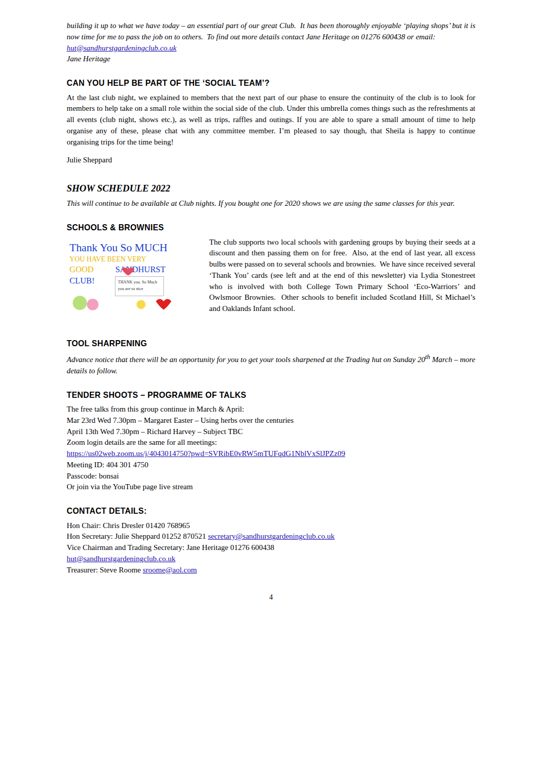building it up to what we have today – an essential part of our great Club. It has been thoroughly enjoyable ‘playing shops’ but it is now time for me to pass the job on to others. To find out more details contact Jane Heritage on 01276 600438 or email:
hut@sandhurstgardeningclub.co.uk
Jane Heritage
CAN YOU HELP BE PART OF THE ‘SOCIAL TEAM’?
At the last club night, we explained to members that the next part of our phase to ensure the continuity of the club is to look for members to help take on a small role within the social side of the club. Under this umbrella comes things such as the refreshments at all events (club night, shows etc.), as well as trips, raffles and outings. If you are able to spare a small amount of time to help organise any of these, please chat with any committee member. I’m pleased to say though, that Sheila is happy to continue organising trips for the time being!
Julie Sheppard
SHOW SCHEDULE 2022
This will continue to be available at Club nights. If you bought one for 2020 shows we are using the same classes for this year.
SCHOOLS & BROWNIES
The club supports two local schools with gardening groups by buying their seeds at a discount and then passing them on for free. Also, at the end of last year, all excess bulbs were passed on to several schools and brownies. We have since received several ‘Thank You’ cards (see left and at the end of this newsletter) via Lydia Stonestreet who is involved with both College Town Primary School ‘Eco-Warriors’ and Owlsmoor Brownies. Other schools to benefit included Scotland Hill, St Michael’s and Oaklands Infant school.
TOOL SHARPENING
Advance notice that there will be an opportunity for you to get your tools sharpened at the Trading hut on Sunday 20th March – more details to follow.
TENDER SHOOTS – PROGRAMME OF TALKS
The free talks from this group continue in March & April:
Mar 23rd Wed 7.30pm – Margaret Easter – Using herbs over the centuries
April 13th Wed 7.30pm – Richard Harvey – Subject TBC
Zoom login details are the same for all meetings:
https://us02web.zoom.us/j/4043014750?pwd=SVRibE0vRW5mTUFqdG1NblVxSlJPZz09
Meeting ID: 404 301 4750
Passcode: bonsai
Or join via the YouTube page live stream
CONTACT DETAILS:
Hon Chair: Chris Dresler 01420 768965
Hon Secretary: Julie Sheppard 01252 870521 secretary@sandhurstgardeningclub.co.uk
Vice Chairman and Trading Secretary: Jane Heritage 01276 600438
hut@sandhurstgardeningclub.co.uk
Treasurer: Steve Roome sroome@aol.com
4